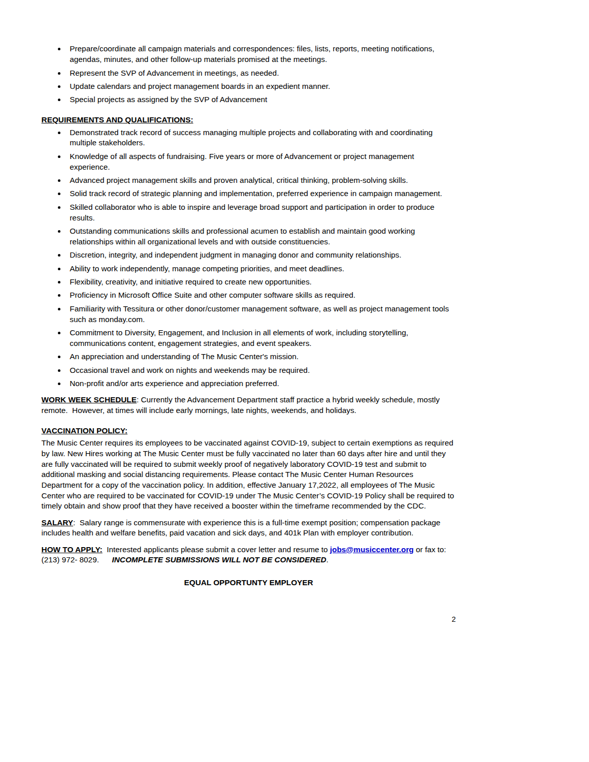Prepare/coordinate all campaign materials and correspondences: files, lists, reports, meeting notifications, agendas, minutes, and other follow-up materials promised at the meetings.
Represent the SVP of Advancement in meetings, as needed.
Update calendars and project management boards in an expedient manner.
Special projects as assigned by the SVP of Advancement
REQUIREMENTS AND QUALIFICATIONS:
Demonstrated track record of success managing multiple projects and collaborating with and coordinating multiple stakeholders.
Knowledge of all aspects of fundraising. Five years or more of Advancement or project management experience.
Advanced project management skills and proven analytical, critical thinking, problem-solving skills.
Solid track record of strategic planning and implementation, preferred experience in campaign management.
Skilled collaborator who is able to inspire and leverage broad support and participation in order to produce results.
Outstanding communications skills and professional acumen to establish and maintain good working relationships within all organizational levels and with outside constituencies.
Discretion, integrity, and independent judgment in managing donor and community relationships.
Ability to work independently, manage competing priorities, and meet deadlines.
Flexibility, creativity, and initiative required to create new opportunities.
Proficiency in Microsoft Office Suite and other computer software skills as required.
Familiarity with Tessitura or other donor/customer management software, as well as project management tools such as monday.com.
Commitment to Diversity, Engagement, and Inclusion in all elements of work, including storytelling, communications content, engagement strategies, and event speakers.
An appreciation and understanding of The Music Center's mission.
Occasional travel and work on nights and weekends may be required.
Non-profit and/or arts experience and appreciation preferred.
WORK WEEK SCHEDULE: Currently the Advancement Department staff practice a hybrid weekly schedule, mostly remote. However, at times will include early mornings, late nights, weekends, and holidays.
VACCINATION POLICY:
The Music Center requires its employees to be vaccinated against COVID-19, subject to certain exemptions as required by law. New Hires working at The Music Center must be fully vaccinated no later than 60 days after hire and until they are fully vaccinated will be required to submit weekly proof of negatively laboratory COVID-19 test and submit to additional masking and social distancing requirements. Please contact The Music Center Human Resources Department for a copy of the vaccination policy. In addition, effective January 17,2022, all employees of The Music Center who are required to be vaccinated for COVID-19 under The Music Center’s COVID-19 Policy shall be required to timely obtain and show proof that they have received a booster within the timeframe recommended by the CDC.
SALARY: Salary range is commensurate with experience this is a full-time exempt position; compensation package includes health and welfare benefits, paid vacation and sick days, and 401k Plan with employer contribution.
HOW TO APPLY: Interested applicants please submit a cover letter and resume to jobs@musiccenter.org or fax to: (213) 972- 8029. INCOMPLETE SUBMISSIONS WILL NOT BE CONSIDERED.
EQUAL OPPORTUNTY EMPLOYER
2